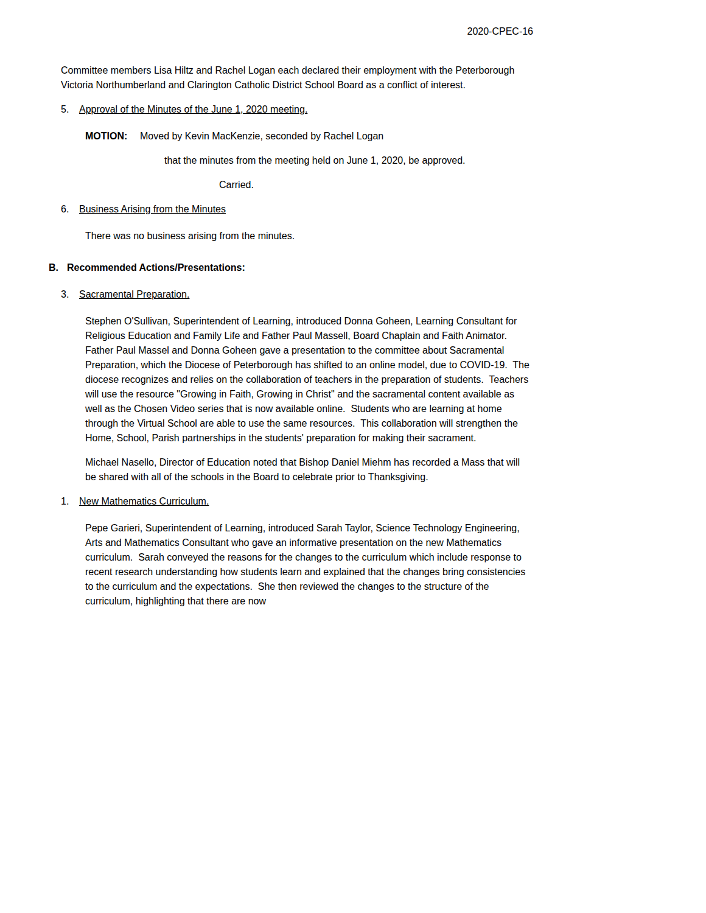2020-CPEC-16
Committee members Lisa Hiltz and Rachel Logan each declared their employment with the Peterborough Victoria Northumberland and Clarington Catholic District School Board as a conflict of interest.
5. Approval of the Minutes of the June 1, 2020 meeting.
MOTION: Moved by Kevin MacKenzie, seconded by Rachel Logan
that the minutes from the meeting held on June 1, 2020, be approved.
Carried.
6. Business Arising from the Minutes
There was no business arising from the minutes.
B. Recommended Actions/Presentations:
3. Sacramental Preparation.
Stephen O'Sullivan, Superintendent of Learning, introduced Donna Goheen, Learning Consultant for Religious Education and Family Life and Father Paul Massell, Board Chaplain and Faith Animator. Father Paul Massel and Donna Goheen gave a presentation to the committee about Sacramental Preparation, which the Diocese of Peterborough has shifted to an online model, due to COVID-19. The diocese recognizes and relies on the collaboration of teachers in the preparation of students. Teachers will use the resource "Growing in Faith, Growing in Christ" and the sacramental content available as well as the Chosen Video series that is now available online. Students who are learning at home through the Virtual School are able to use the same resources. This collaboration will strengthen the Home, School, Parish partnerships in the students' preparation for making their sacrament.
Michael Nasello, Director of Education noted that Bishop Daniel Miehm has recorded a Mass that will be shared with all of the schools in the Board to celebrate prior to Thanksgiving.
1. New Mathematics Curriculum.
Pepe Garieri, Superintendent of Learning, introduced Sarah Taylor, Science Technology Engineering, Arts and Mathematics Consultant who gave an informative presentation on the new Mathematics curriculum. Sarah conveyed the reasons for the changes to the curriculum which include response to recent research understanding how students learn and explained that the changes bring consistencies to the curriculum and the expectations. She then reviewed the changes to the structure of the curriculum, highlighting that there are now